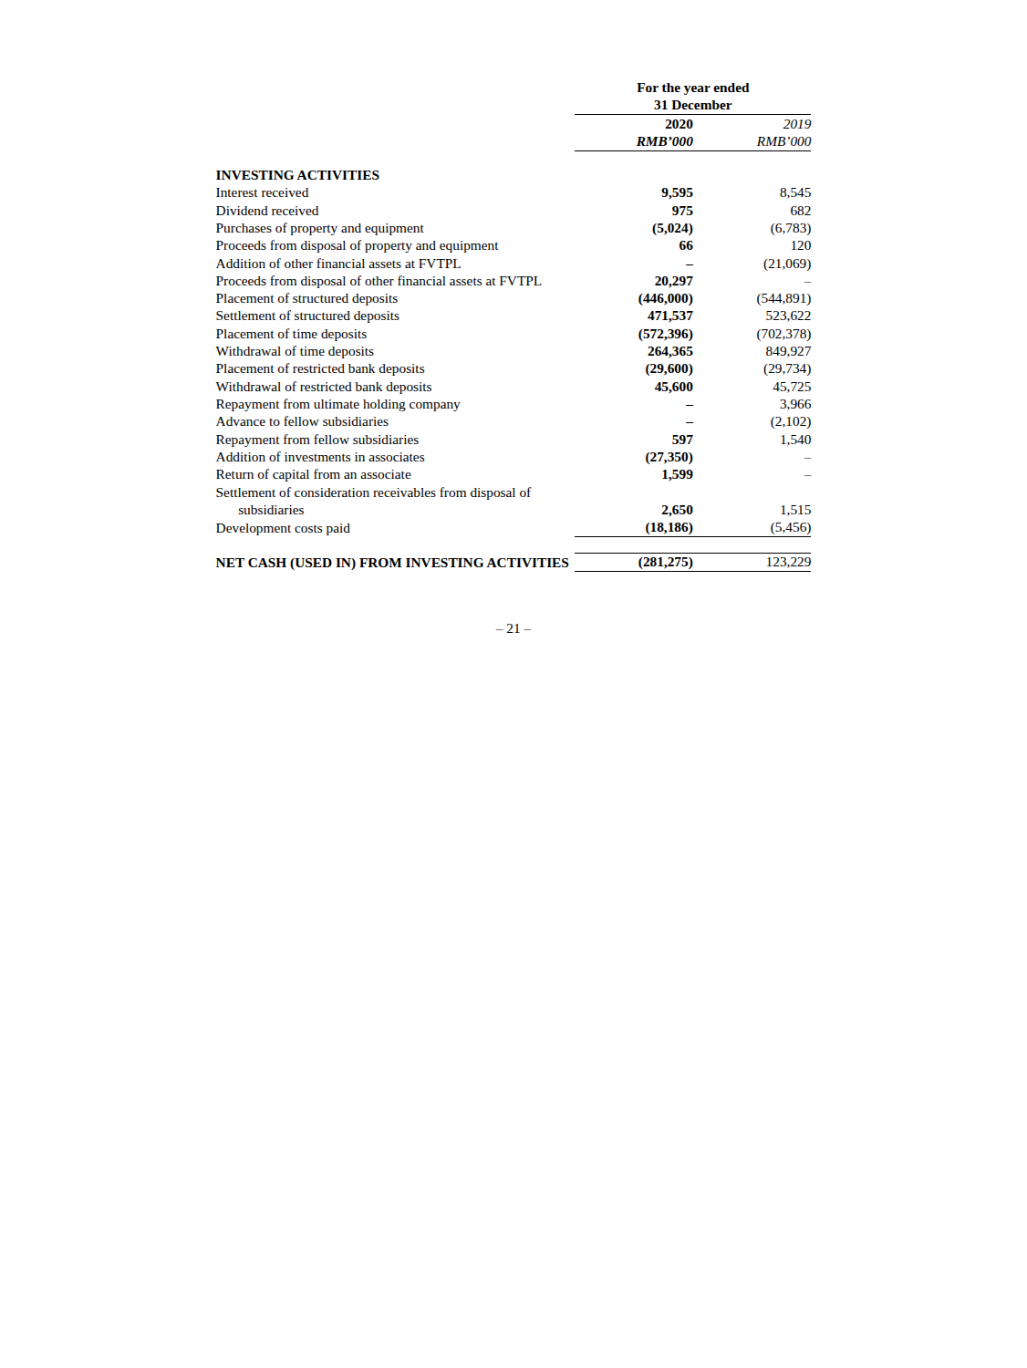| | For the year ended |
| | 31 December |
| | 2020 | 2019 |
| | RMB’000 | RMB’000 |
| INVESTING ACTIVITIES | | |
| Interest received | 9,595 | 8,545 |
| Dividend received | 975 | 682 |
| Purchases of property and equipment | (5,024) | (6,783) |
| Proceeds from disposal of property and equipment | 66 | 120 |
| Addition of other financial assets at FVTPL | – | (21,069) |
| Proceeds from disposal of other financial assets at FVTPL | 20,297 | – |
| Placement of structured deposits | (446,000) | (544,891) |
| Settlement of structured deposits | 471,537 | 523,622 |
| Placement of time deposits | (572,396) | (702,378) |
| Withdrawal of time deposits | 264,365 | 849,927 |
| Placement of restricted bank deposits | (29,600) | (29,734) |
| Withdrawal of restricted bank deposits | 45,600 | 45,725 |
| Repayment from ultimate holding company | – | 3,966 |
| Advance to fellow subsidiaries | – | (2,102) |
| Repayment from fellow subsidiaries | 597 | 1,540 |
| Addition of investments in associates | (27,350) | – |
| Return of capital from an associate | 1,599 | – |
| Settlement of consideration receivables from disposal of | | |
| subsidiaries | 2,650 | 1,515 |
| Development costs paid | (18,186) | (5,456) |
| NET CASH (USED IN) FROM INVESTING ACTIVITIES | (281,275) | 123,229 |
– 21 –